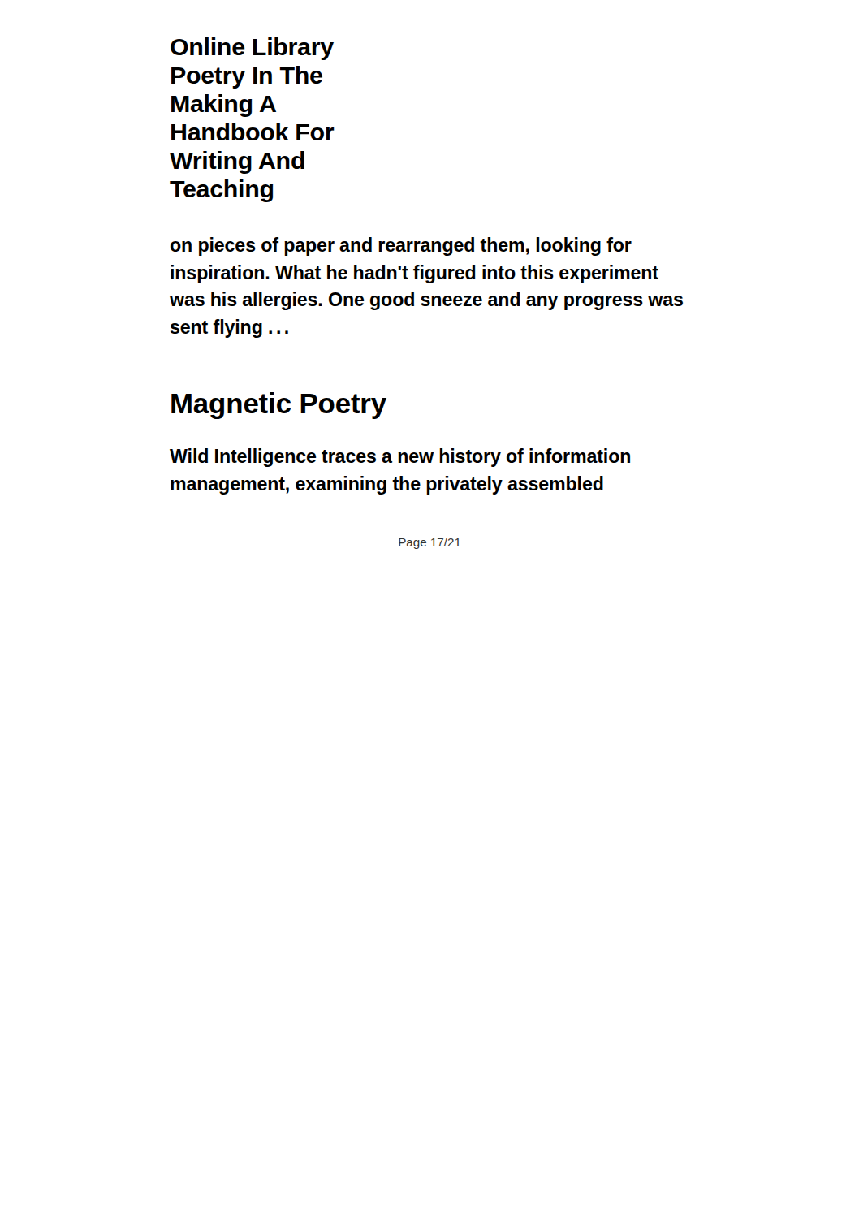Online Library Poetry In The Making A Handbook For Writing And Teaching
on pieces of paper and rearranged them, looking for inspiration. What he hadn't figured into this experiment was his allergies. One good sneeze and any progress was sent flying ...
Magnetic Poetry
Wild Intelligence traces a new history of information management, examining the privately assembled
Page 17/21